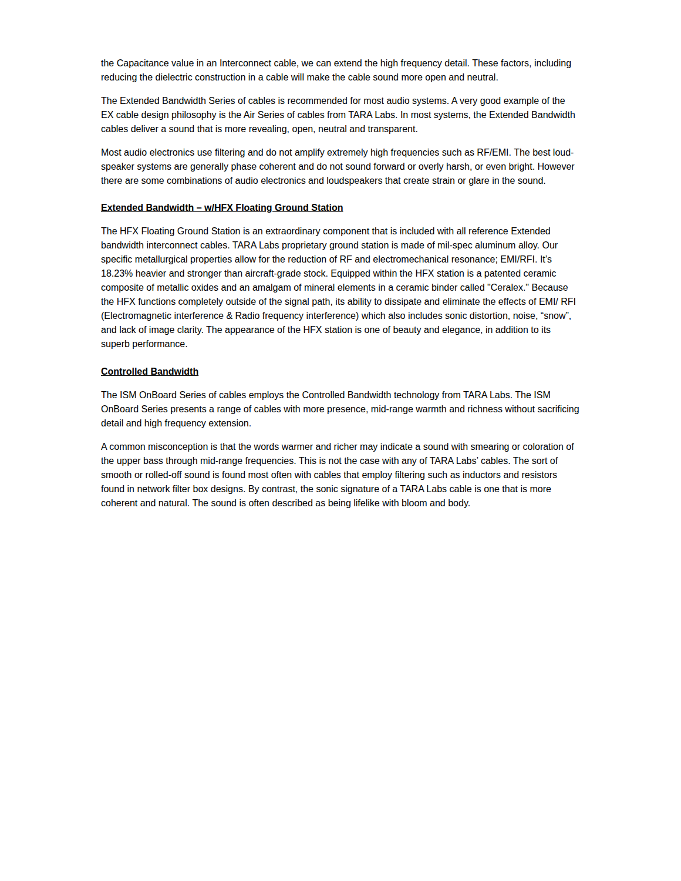the Capacitance value in an Interconnect cable, we can extend the high frequency detail. These factors, including reducing the dielectric construction in a cable will make the cable sound more open and neutral.
The Extended Bandwidth Series of cables is recommended for most audio systems. A very good example of the EX cable design philosophy is the Air Series of cables from TARA Labs. In most systems, the Extended Bandwidth cables deliver a sound that is more revealing, open, neutral and transparent.
Most audio electronics use filtering and do not amplify extremely high frequencies such as RF/EMI. The best loud-speaker systems are generally phase coherent and do not sound forward or overly harsh, or even bright. However there are some combinations of audio electronics and loudspeakers that create strain or glare in the sound.
Extended Bandwidth – w/HFX Floating Ground Station
The HFX Floating Ground Station is an extraordinary component that is included with all reference Extended bandwidth interconnect cables. TARA Labs proprietary ground station is made of mil-spec aluminum alloy. Our specific metallurgical properties allow for the reduction of RF and electromechanical resonance; EMI/RFI. It’s 18.23% heavier and stronger than aircraft-grade stock. Equipped within the HFX station is a patented ceramic composite of metallic oxides and an amalgam of mineral elements in a ceramic binder called "Ceralex." Because the HFX functions completely outside of the signal path, its ability to dissipate and eliminate the effects of EMI/ RFI (Electromagnetic interference & Radio frequency interference) which also includes sonic distortion, noise, “snow”, and lack of image clarity. The appearance of the HFX station is one of beauty and elegance, in addition to its superb performance.
Controlled Bandwidth
The ISM OnBoard Series of cables employs the Controlled Bandwidth technology from TARA Labs. The ISM OnBoard Series presents a range of cables with more presence, mid-range warmth and richness without sacrificing detail and high frequency extension.
A common misconception is that the words warmer and richer may indicate a sound with smearing or coloration of the upper bass through mid-range frequencies. This is not the case with any of TARA Labs’ cables. The sort of smooth or rolled-off sound is found most often with cables that employ filtering such as inductors and resistors found in network filter box designs. By contrast, the sonic signature of a TARA Labs cable is one that is more coherent and natural. The sound is often described as being lifelike with bloom and body.